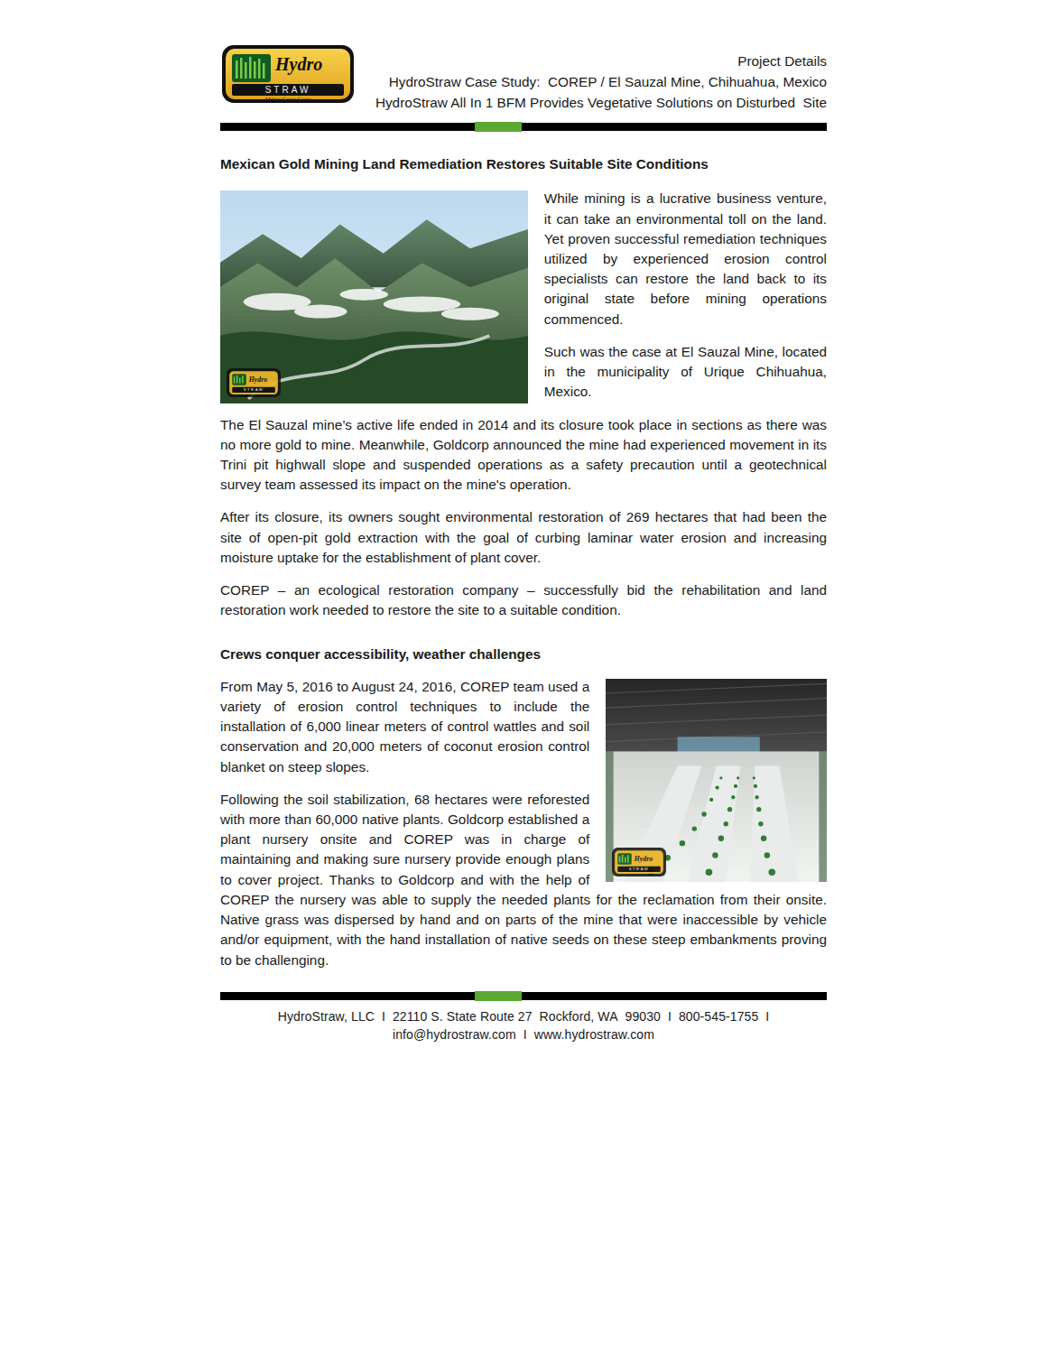Hydro STRAW Makes Grass Grow
Project Details
HydroStraw Case Study: COREP / El Sauzal Mine, Chihuahua, Mexico
HydroStraw All In 1 BFM Provides Vegetative Solutions on Disturbed Site
Mexican Gold Mining Land Remediation Restores Suitable Site Conditions
Hydro STRAW
While mining is a lucrative business venture, it can take an environmental toll on the land. Yet proven successful remediation techniques utilized by experienced erosion control specialists can restore the land back to its original state before mining operations commenced.
Such was the case at El Sauzal Mine, located in the municipality of Urique Chihuahua, Mexico.
The El Sauzal mine’s active life ended in 2014 and its closure took place in sections as there was no more gold to mine. Meanwhile, Goldcorp announced the mine had experienced movement in its Trini pit highwall slope and suspended operations as a safety precaution until a geotechnical survey team assessed its impact on the mine's operation.
After its closure, its owners sought environmental restoration of 269 hectares that had been the site of open-pit gold extraction with the goal of curbing laminar water erosion and increasing moisture uptake for the establishment of plant cover.
COREP – an ecological restoration company – successfully bid the rehabilitation and land restoration work needed to restore the site to a suitable condition.
Crews conquer accessibility, weather challenges
Hydro STRAW
From May 5, 2016 to August 24, 2016, COREP team used a variety of erosion control techniques to include the installation of 6,000 linear meters of control wattles and soil conservation and 20,000 meters of coconut erosion control blanket on steep slopes.
Following the soil stabilization, 68 hectares were reforested with more than 60,000 native plants. Goldcorp established a plant nursery onsite and COREP was in charge of maintaining and making sure nursery provide enough plans to cover project. Thanks to Goldcorp and with the help of COREP the nursery was able to supply the needed plants for the reclamation from their onsite. Native grass was dispersed by hand and on parts of the mine that were inaccessible by vehicle and/or equipment, with the hand installation of native seeds on these steep embankments proving to be challenging.
HydroStraw, LLC I 22110 S. State Route 27 Rockford, WA 99030 I 800-545-1755 I info@hydrostraw.com I www.hydrostraw.com